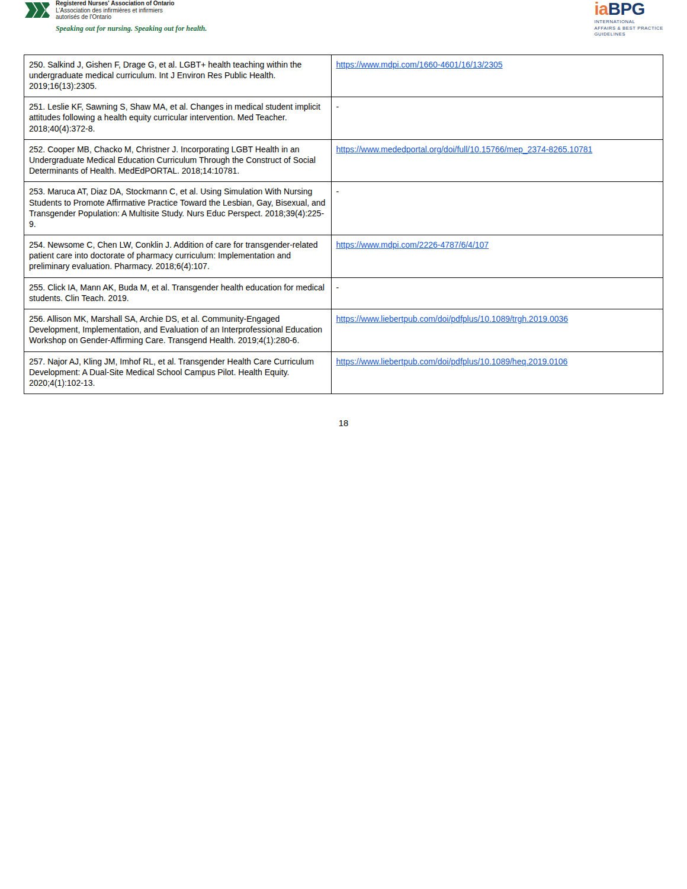Registered Nurses' Association of Ontario
L'Association des infirmières et infirmiers
autorisés de l'Ontario
Speaking out for nursing. Speaking out for health.
ia BPG
International
Affairs & Best Practice
Guidelines
| 250. Salkind J, Gishen F, Drage G, et al. LGBT+ health teaching within the undergraduate medical curriculum. Int J Environ Res Public Health. 2019;16(13):2305. | https://www.mdpi.com/1660-4601/16/13/2305 |
| 251. Leslie KF, Sawning S, Shaw MA, et al. Changes in medical student implicit attitudes following a health equity curricular intervention. Med Teacher. 2018;40(4):372-8. | - |
| 252. Cooper MB, Chacko M, Christner J. Incorporating LGBT Health in an Undergraduate Medical Education Curriculum Through the Construct of Social Determinants of Health. MedEdPORTAL. 2018;14:10781. | https://www.mededportal.org/doi/full/10.15766/mep_2374-8265.10781 |
| 253. Maruca AT, Diaz DA, Stockmann C, et al. Using Simulation With Nursing Students to Promote Affirmative Practice Toward the Lesbian, Gay, Bisexual, and Transgender Population: A Multisite Study. Nurs Educ Perspect. 2018;39(4):225-9. | - |
| 254. Newsome C, Chen LW, Conklin J. Addition of care for transgender-related patient care into doctorate of pharmacy curriculum: Implementation and preliminary evaluation. Pharmacy. 2018;6(4):107. | https://www.mdpi.com/2226-4787/6/4/107 |
| 255. Click IA, Mann AK, Buda M, et al. Transgender health education for medical students. Clin Teach. 2019. | - |
| 256. Allison MK, Marshall SA, Archie DS, et al. Community-Engaged Development, Implementation, and Evaluation of an Interprofessional Education Workshop on Gender-Affirming Care. Transgend Health. 2019;4(1):280-6. | https://www.liebertpub.com/doi/pdfplus/10.1089/trgh.2019.0036 |
| 257. Najor AJ, Kling JM, Imhof RL, et al. Transgender Health Care Curriculum Development: A Dual-Site Medical School Campus Pilot. Health Equity. 2020;4(1):102-13. | https://www.liebertpub.com/doi/pdfplus/10.1089/heq.2019.0106 |
18